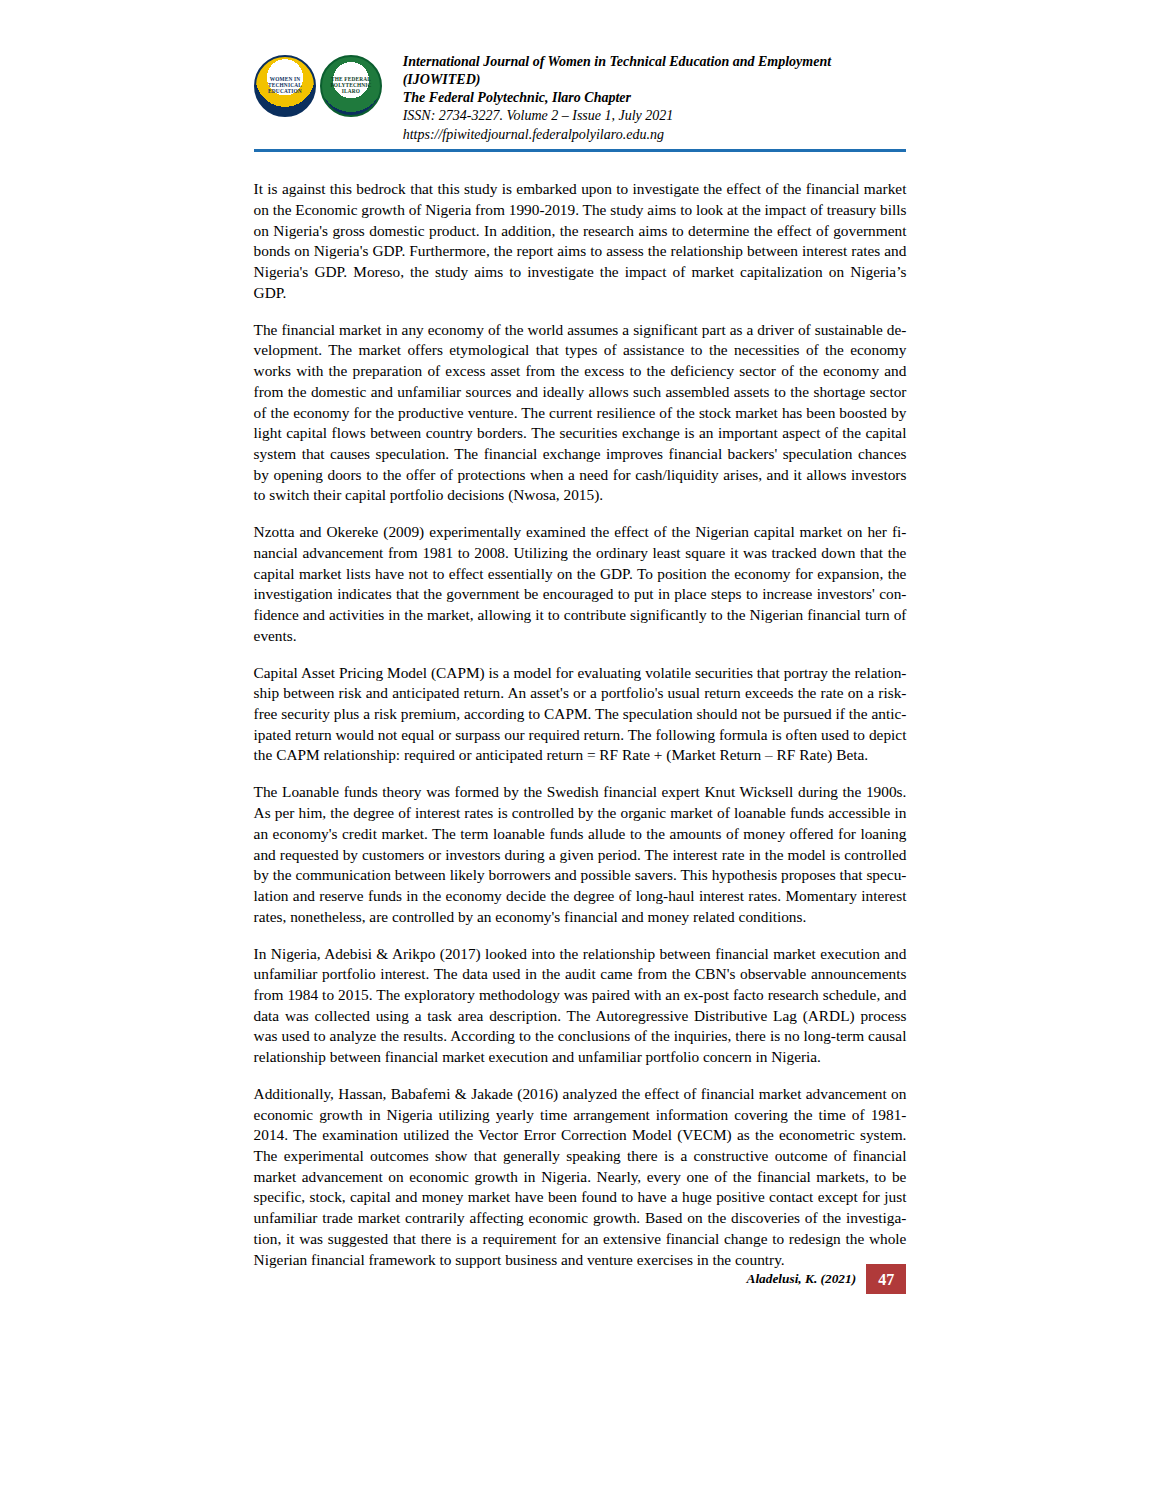Women in Technical Education
The Federal Polytechnic Ilaro
International Journal of Women in Technical Education and Employment (IJOWITED)
The Federal Polytechnic, Ilaro Chapter
ISSN: 2734-3227. Volume 2 – Issue 1, July 2021
https://fpiwitedjournal.federalpolyilaro.edu.ng
It is against this bedrock that this study is embarked upon to investigate the effect of the financial market on the Economic growth of Nigeria from 1990-2019. The study aims to look at the impact of treasury bills on Nigeria's gross domestic product. In addition, the research aims to determine the effect of government bonds on Nigeria's GDP. Furthermore, the report aims to assess the relationship between interest rates and Nigeria's GDP. Moreso, the study aims to investigate the impact of market capitalization on Nigeria’s GDP.
The financial market in any economy of the world assumes a significant part as a driver of sustainable development. The market offers etymological that types of assistance to the necessities of the economy works with the preparation of excess asset from the excess to the deficiency sector of the economy and from the domestic and unfamiliar sources and ideally allows such assembled assets to the shortage sector of the economy for the productive venture. The current resilience of the stock market has been boosted by light capital flows between country borders. The securities exchange is an important aspect of the capital system that causes speculation. The financial exchange improves financial backers' speculation chances by opening doors to the offer of protections when a need for cash/liquidity arises, and it allows investors to switch their capital portfolio decisions (Nwosa, 2015).
Nzotta and Okereke (2009) experimentally examined the effect of the Nigerian capital market on her financial advancement from 1981 to 2008. Utilizing the ordinary least square it was tracked down that the capital market lists have not to effect essentially on the GDP. To position the economy for expansion, the investigation indicates that the government be encouraged to put in place steps to increase investors' confidence and activities in the market, allowing it to contribute significantly to the Nigerian financial turn of events.
Capital Asset Pricing Model (CAPM) is a model for evaluating volatile securities that portray the relationship between risk and anticipated return. An asset's or a portfolio's usual return exceeds the rate on a risk-free security plus a risk premium, according to CAPM. The speculation should not be pursued if the anticipated return would not equal or surpass our required return. The following formula is often used to depict the CAPM relationship: required or anticipated return = RF Rate + (Market Return – RF Rate) Beta.
The Loanable funds theory was formed by the Swedish financial expert Knut Wicksell during the 1900s. As per him, the degree of interest rates is controlled by the organic market of loanable funds accessible in an economy's credit market. The term loanable funds allude to the amounts of money offered for loaning and requested by customers or investors during a given period. The interest rate in the model is controlled by the communication between likely borrowers and possible savers. This hypothesis proposes that speculation and reserve funds in the economy decide the degree of long-haul interest rates. Momentary interest rates, nonetheless, are controlled by an economy's financial and money related conditions.
In Nigeria, Adebisi & Arikpo (2017) looked into the relationship between financial market execution and unfamiliar portfolio interest. The data used in the audit came from the CBN's observable announcements from 1984 to 2015. The exploratory methodology was paired with an ex-post facto research schedule, and data was collected using a task area description. The Autoregressive Distributive Lag (ARDL) process was used to analyze the results. According to the conclusions of the inquiries, there is no long-term causal relationship between financial market execution and unfamiliar portfolio concern in Nigeria.
Additionally, Hassan, Babafemi & Jakade (2016) analyzed the effect of financial market advancement on economic growth in Nigeria utilizing yearly time arrangement information covering the time of 1981-2014. The examination utilized the Vector Error Correction Model (VECM) as the econometric system. The experimental outcomes show that generally speaking there is a constructive outcome of financial market advancement on economic growth in Nigeria. Nearly, every one of the financial markets, to be specific, stock, capital and money market have been found to have a huge positive contact except for just unfamiliar trade market contrarily affecting economic growth. Based on the discoveries of the investigation, it was suggested that there is a requirement for an extensive financial change to redesign the whole Nigerian financial framework to support business and venture exercises in the country.
Aladelusi, K. (2021)
47